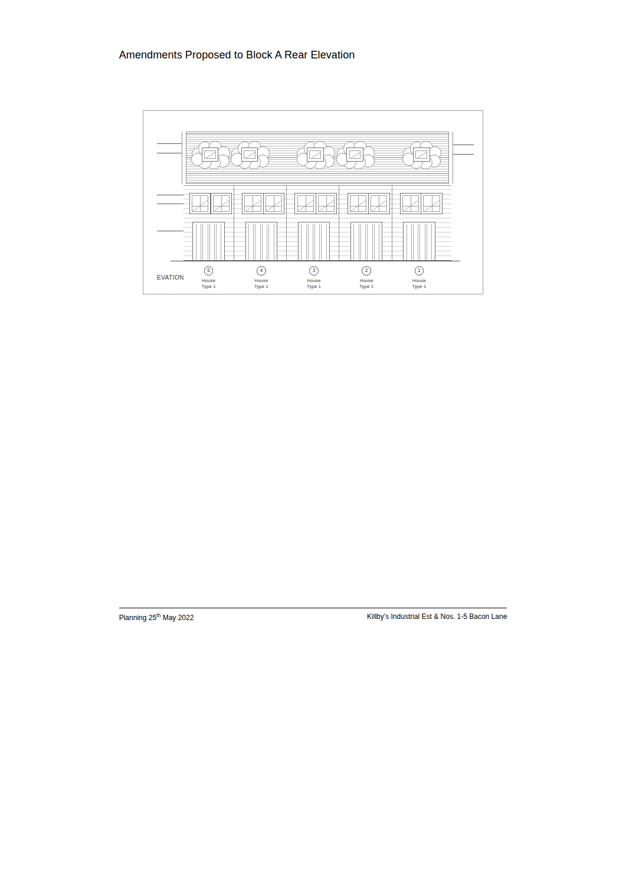Amendments Proposed to Block A Rear Elevation
EVATION
5 House
Type 1
4 House
Type 1
3 House
Type 1
2 House
Type 1
1 House
Type 1
Planning 25th May 2022
Killby’s Industrial Est & Nos. 1-5 Bacon Lane